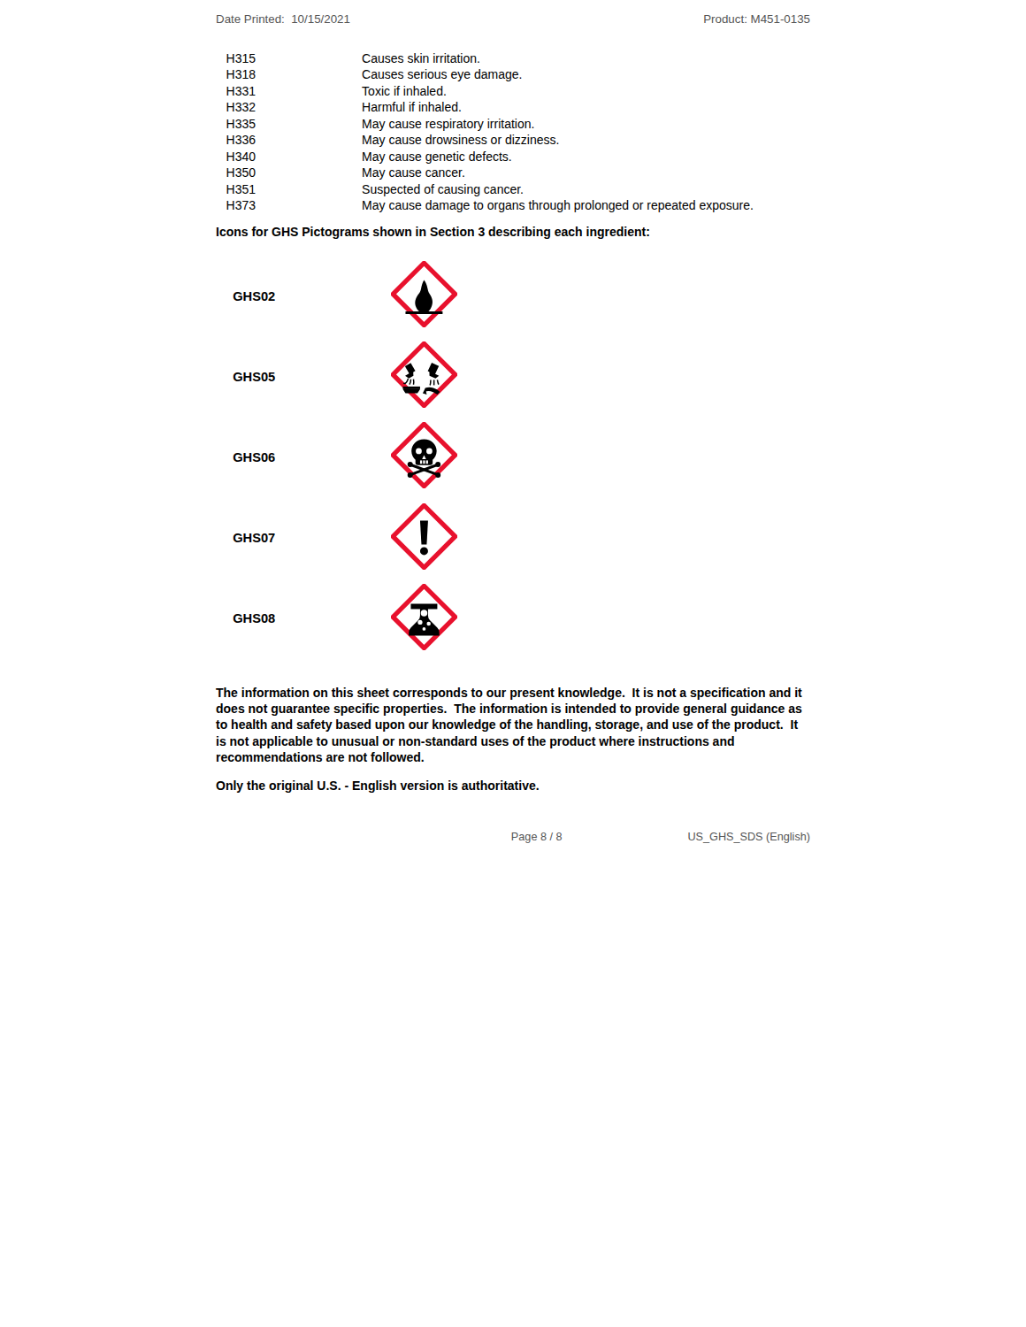Date Printed: 10/15/2021
Product: M451-0135
| H315 | Causes skin irritation. |
| H318 | Causes serious eye damage. |
| H331 | Toxic if inhaled. |
| H332 | Harmful if inhaled. |
| H335 | May cause respiratory irritation. |
| H336 | May cause drowsiness or dizziness. |
| H340 | May cause genetic defects. |
| H350 | May cause cancer. |
| H351 | Suspected of causing cancer. |
| H373 | May cause damage to organs through prolonged or repeated exposure. |
Icons for GHS Pictograms shown in Section 3 describing each ingredient:
| GHS02 | |
| GHS05 | |
| GHS06 | |
| GHS07 | |
| GHS08 | |
The information on this sheet corresponds to our present knowledge. It is not a specification and it does not guarantee specific properties. The information is intended to provide general guidance as to health and safety based upon our knowledge of the handling, storage, and use of the product. It is not applicable to unusual or non-standard uses of the product where instructions and recommendations are not followed.
Only the original U.S. - English version is authoritative.
Page 8 / 8
US_GHS_SDS (English)